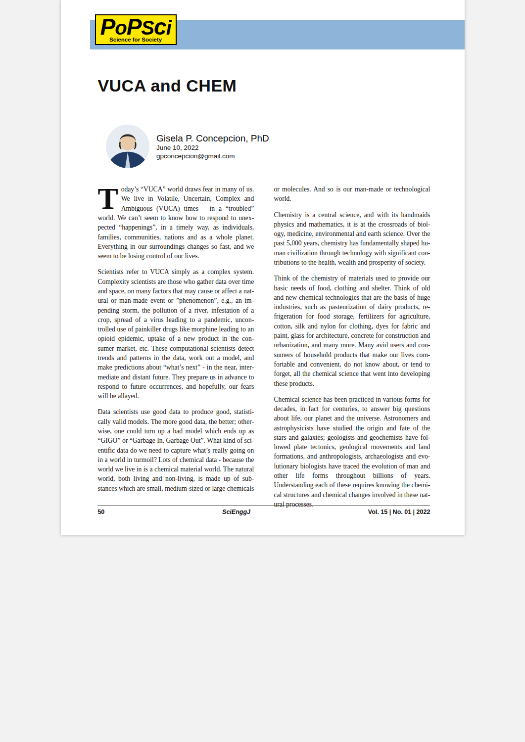PoPSci
Science for Society
VUCA and CHEM
Gisela P. Concepcion, PhD
June 10, 2022
gpconcepcion@gmail.com
Today’s “VUCA” world draws fear in many of us. We live in Volatile, Uncertain, Complex and Ambiguous (VUCA) times – in a “troubled” world. We can’t seem to know how to respond to unexpected “happenings”, in a timely way, as individuals, families, communities, nations and as a whole planet. Everything in our surroundings changes so fast, and we seem to be losing control of our lives.
Scientists refer to VUCA simply as a complex system. Complexity scientists are those who gather data over time and space, on many factors that may cause or affect a natural or man-made event or ”phenomenon”, e.g., an impending storm, the pollution of a river, infestation of a crop, spread of a virus leading to a pandemic, uncontrolled use of painkiller drugs like morphine leading to an opioid epidemic, uptake of a new product in the consumer market, etc. These computational scientists detect trends and patterns in the data, work out a model, and make predictions about “what’s next” - in the near, intermediate and distant future. They prepare us in advance to respond to future occurrences, and hopefully, our fears will be allayed.
Data scientists use good data to produce good, statistically valid models. The more good data, the better; otherwise, one could turn up a bad model which ends up as “GIGO” or “Garbage In, Garbage Out”. What kind of scientific data do we need to capture what’s really going on in a world in turmoil? Lots of chemical data - because the world we live in is a chemical material world. The natural world, both living and non-living, is made up of substances which are small, medium-sized or large chemicals or molecules. And so is our man-made or technological world.
Chemistry is a central science, and with its handmaids physics and mathematics, it is at the crossroads of biology, medicine, environmental and earth science. Over the past 5,000 years, chemistry has fundamentally shaped human civilization through technology with significant contributions to the health, wealth and prosperity of society.
Think of the chemistry of materials used to provide our basic needs of food, clothing and shelter. Think of old and new chemical technologies that are the basis of huge industries, such as pasteurization of dairy products, refrigeration for food storage, fertilizers for agriculture, cotton, silk and nylon for clothing, dyes for fabric and paint, glass for architecture, concrete for construction and urbanization, and many more. Many avid users and consumers of household products that make our lives comfortable and convenient, do not know about, or tend to forget, all the chemical science that went into developing these products.
Chemical science has been practiced in various forms for decades, in fact for centuries, to answer big questions about life, our planet and the universe. Astronomers and astrophysicists have studied the origin and fate of the stars and galaxies; geologists and geochemists have followed plate tectonics, geological movements and land formations, and anthropologists, archaeologists and evolutionary biologists have traced the evolution of man and other life forms throughout billions of years. Understanding each of these requires knowing the chemical structures and chemical changes involved in these natural processes.
50
SciEnggJ
Vol. 15 | No. 01 | 2022